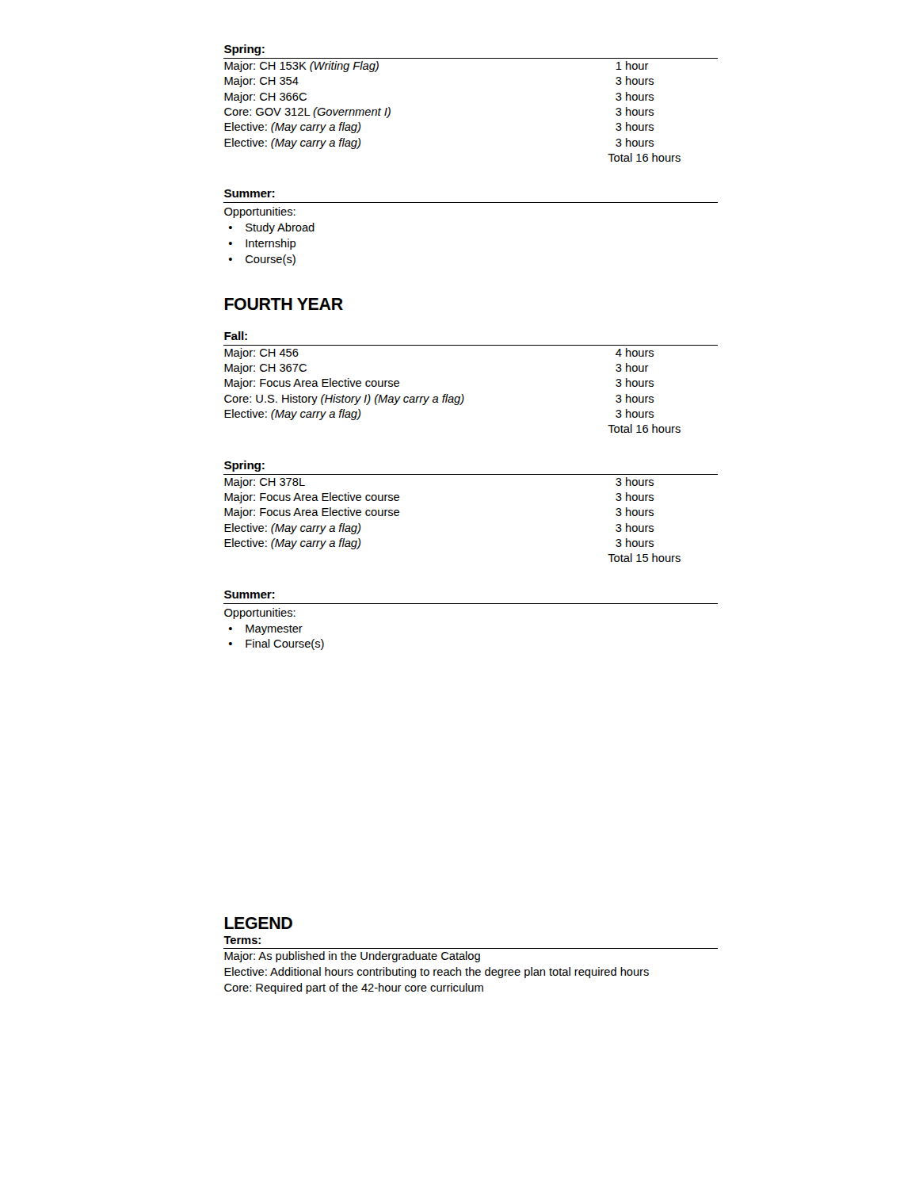Spring:
| Major: CH 153K (Writing Flag) | 1 hour |
| Major: CH 354 | 3 hours |
| Major: CH 366C | 3 hours |
| Core: GOV 312L (Government I) | 3 hours |
| Elective: (May carry a flag) | 3 hours |
| Elective: (May carry a flag) | 3 hours |
| | Total 16 hours |
Summer:
Opportunities:
Study Abroad
Internship
Course(s)
FOURTH YEAR
Fall:
| Major: CH 456 | 4 hours |
| Major: CH 367C | 3 hour |
| Major: Focus Area Elective course | 3 hours |
| Core: U.S. History (History I) (May carry a flag) | 3 hours |
| Elective: (May carry a flag) | 3 hours |
| | Total 16 hours |
Spring:
| Major: CH 378L | 3 hours |
| Major: Focus Area Elective course | 3 hours |
| Major: Focus Area Elective course | 3 hours |
| Elective: (May carry a flag) | 3 hours |
| Elective: (May carry a flag) | 3 hours |
| | Total 15 hours |
Summer:
Opportunities:
Maymester
Final Course(s)
LEGEND
Terms:
Major: As published in the Undergraduate Catalog
Elective: Additional hours contributing to reach the degree plan total required hours
Core: Required part of the 42-hour core curriculum